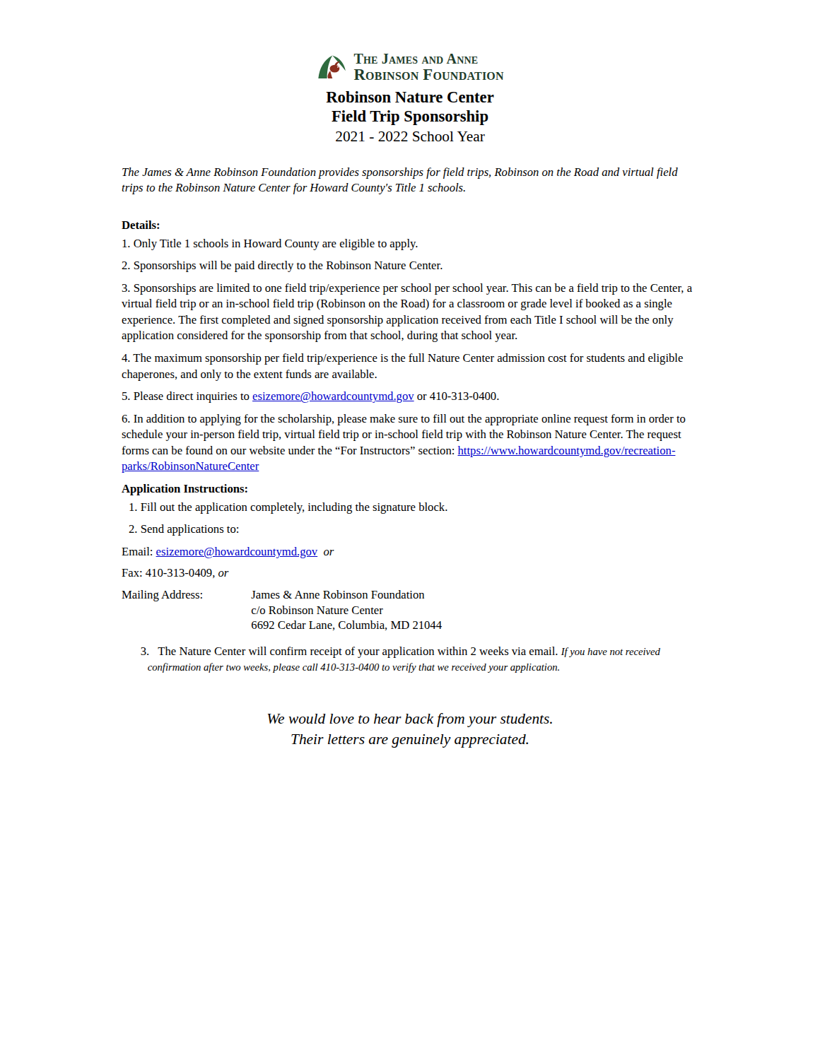The James and Anne
Robinson Foundation
Robinson Nature Center
Field Trip Sponsorship 2021 - 2022 School Year
The James & Anne Robinson Foundation provides sponsorships for field trips, Robinson on the Road and virtual field trips to the Robinson Nature Center for Howard County's Title 1 schools.
Details:
1. Only Title 1 schools in Howard County are eligible to apply.
2. Sponsorships will be paid directly to the Robinson Nature Center.
3. Sponsorships are limited to one field trip/experience per school per school year. This can be a field trip to the Center, a virtual field trip or an in-school field trip (Robinson on the Road) for a classroom or grade level if booked as a single experience. The first completed and signed sponsorship application received from each Title I school will be the only application considered for the sponsorship from that school, during that school year.
4. The maximum sponsorship per field trip/experience is the full Nature Center admission cost for students and eligible chaperones, and only to the extent funds are available.
5. Please direct inquiries to esizemore@howardcountymd.gov or 410-313-0400.
6. In addition to applying for the scholarship, please make sure to fill out the appropriate online request form in order to schedule your in-person field trip, virtual field trip or in-school field trip with the Robinson Nature Center. The request forms can be found on our website under the “For Instructors” section: https://www.howardcountymd.gov/recreation-parks/RobinsonNatureCenter
Application Instructions:
Fill out the application completely, including the signature block.
Send applications to:
Email: esizemore@howardcountymd.gov or
Fax: 410-313-0409, or
Mailing Address:
James & Anne Robinson Foundation
c/o Robinson Nature Center
6692 Cedar Lane, Columbia, MD 21044
3. The Nature Center will confirm receipt of your application within 2 weeks via email. If you have not received confirmation after two weeks, please call 410-313-0400 to verify that we received your application.
We would love to hear back from your students.
Their letters are genuinely appreciated.